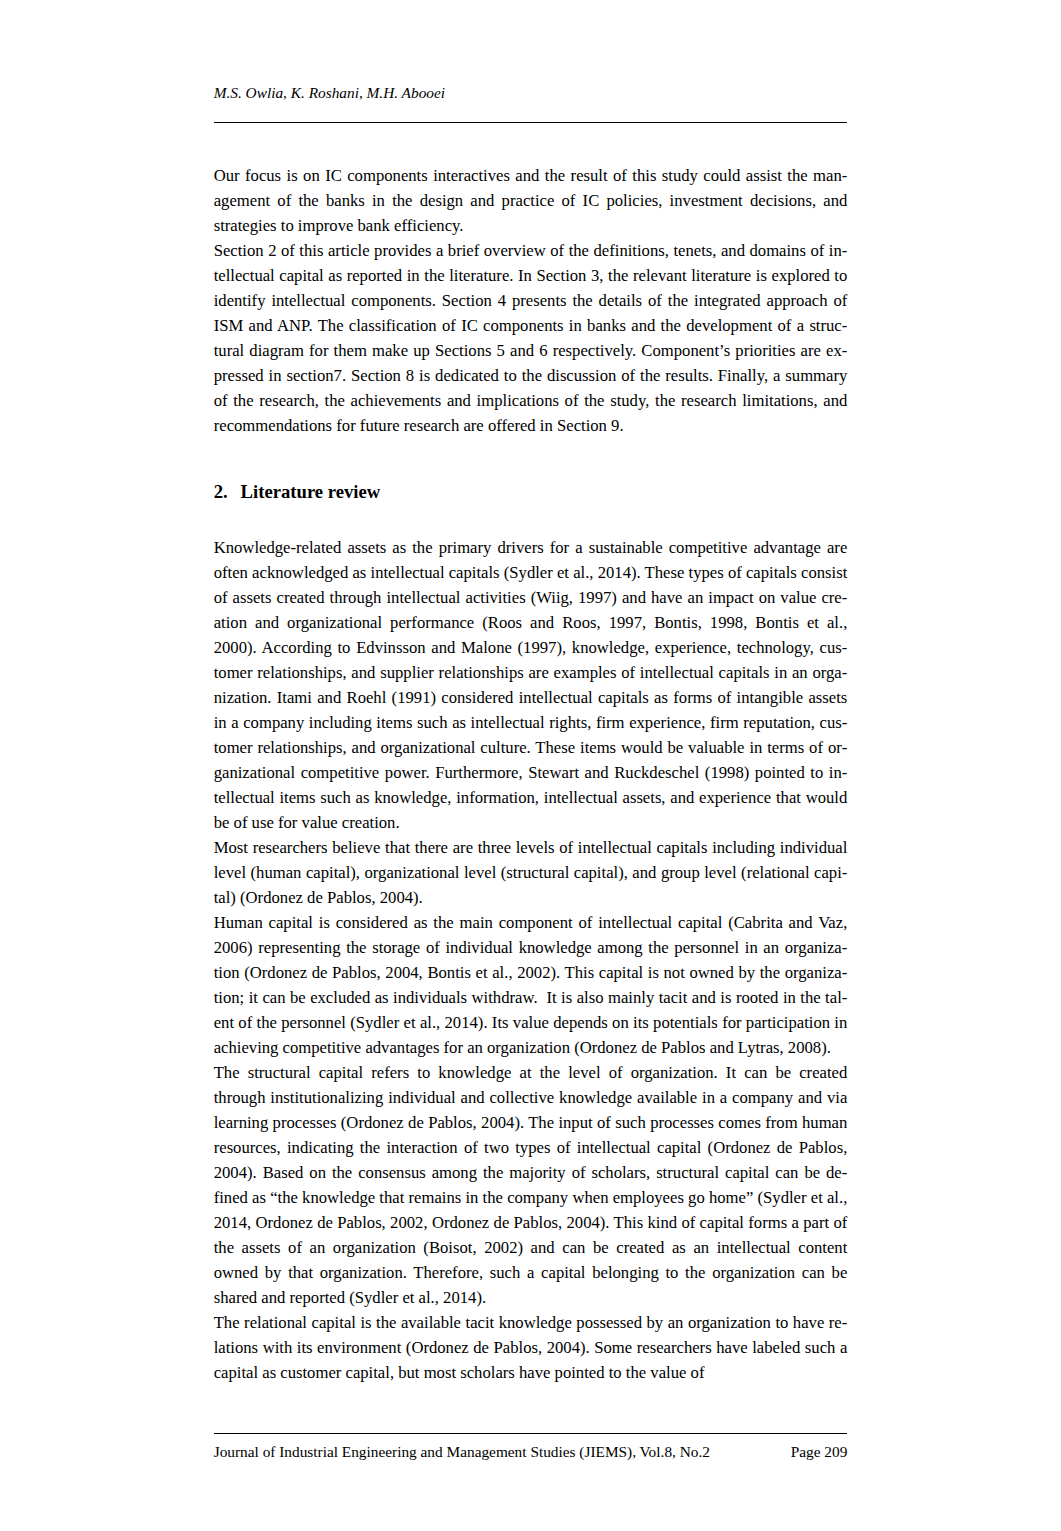M.S. Owlia, K. Roshani, M.H. Abooei
Our focus is on IC components interactives and the result of this study could assist the management of the banks in the design and practice of IC policies, investment decisions, and strategies to improve bank efficiency.
Section 2 of this article provides a brief overview of the definitions, tenets, and domains of intellectual capital as reported in the literature. In Section 3, the relevant literature is explored to identify intellectual components. Section 4 presents the details of the integrated approach of ISM and ANP. The classification of IC components in banks and the development of a structural diagram for them make up Sections 5 and 6 respectively. Component’s priorities are expressed in section7. Section 8 is dedicated to the discussion of the results. Finally, a summary of the research, the achievements and implications of the study, the research limitations, and recommendations for future research are offered in Section 9.
2. Literature review
Knowledge-related assets as the primary drivers for a sustainable competitive advantage are often acknowledged as intellectual capitals (Sydler et al., 2014). These types of capitals consist of assets created through intellectual activities (Wiig, 1997) and have an impact on value creation and organizational performance (Roos and Roos, 1997, Bontis, 1998, Bontis et al., 2000). According to Edvinsson and Malone (1997), knowledge, experience, technology, customer relationships, and supplier relationships are examples of intellectual capitals in an organization. Itami and Roehl (1991) considered intellectual capitals as forms of intangible assets in a company including items such as intellectual rights, firm experience, firm reputation, customer relationships, and organizational culture. These items would be valuable in terms of organizational competitive power. Furthermore, Stewart and Ruckdeschel (1998) pointed to intellectual items such as knowledge, information, intellectual assets, and experience that would be of use for value creation.
Most researchers believe that there are three levels of intellectual capitals including individual level (human capital), organizational level (structural capital), and group level (relational capital) (Ordonez de Pablos, 2004).
Human capital is considered as the main component of intellectual capital (Cabrita and Vaz, 2006) representing the storage of individual knowledge among the personnel in an organization (Ordonez de Pablos, 2004, Bontis et al., 2002). This capital is not owned by the organization; it can be excluded as individuals withdraw. It is also mainly tacit and is rooted in the talent of the personnel (Sydler et al., 2014). Its value depends on its potentials for participation in achieving competitive advantages for an organization (Ordonez de Pablos and Lytras, 2008).
The structural capital refers to knowledge at the level of organization. It can be created through institutionalizing individual and collective knowledge available in a company and via learning processes (Ordonez de Pablos, 2004). The input of such processes comes from human resources, indicating the interaction of two types of intellectual capital (Ordonez de Pablos, 2004). Based on the consensus among the majority of scholars, structural capital can be defined as “the knowledge that remains in the company when employees go home” (Sydler et al., 2014, Ordonez de Pablos, 2002, Ordonez de Pablos, 2004). This kind of capital forms a part of the assets of an organization (Boisot, 2002) and can be created as an intellectual content owned by that organization. Therefore, such a capital belonging to the organization can be shared and reported (Sydler et al., 2014).
The relational capital is the available tacit knowledge possessed by an organization to have relations with its environment (Ordonez de Pablos, 2004). Some researchers have labeled such a capital as customer capital, but most scholars have pointed to the value of
Journal of Industrial Engineering and Management Studies (JIEMS), Vol.8, No.2 Page 209